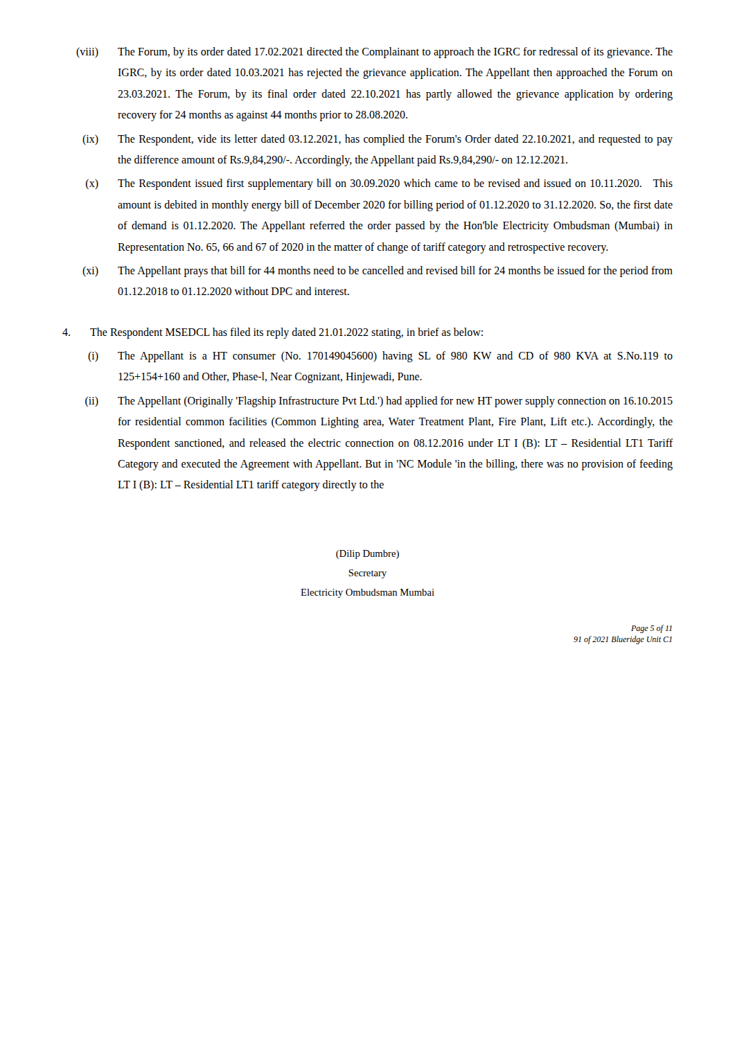(viii) The Forum, by its order dated 17.02.2021 directed the Complainant to approach the IGRC for redressal of its grievance. The IGRC, by its order dated 10.03.2021 has rejected the grievance application. The Appellant then approached the Forum on 23.03.2021. The Forum, by its final order dated 22.10.2021 has partly allowed the grievance application by ordering recovery for 24 months as against 44 months prior to 28.08.2020.
(ix) The Respondent, vide its letter dated 03.12.2021, has complied the Forum's Order dated 22.10.2021, and requested to pay the difference amount of Rs.9,84,290/-. Accordingly, the Appellant paid Rs.9,84,290/- on 12.12.2021.
(x) The Respondent issued first supplementary bill on 30.09.2020 which came to be revised and issued on 10.11.2020. This amount is debited in monthly energy bill of December 2020 for billing period of 01.12.2020 to 31.12.2020. So, the first date of demand is 01.12.2020. The Appellant referred the order passed by the Hon'ble Electricity Ombudsman (Mumbai) in Representation No. 65, 66 and 67 of 2020 in the matter of change of tariff category and retrospective recovery.
(xi) The Appellant prays that bill for 44 months need to be cancelled and revised bill for 24 months be issued for the period from 01.12.2018 to 01.12.2020 without DPC and interest.
4. The Respondent MSEDCL has filed its reply dated 21.01.2022 stating, in brief as below:
(i) The Appellant is a HT consumer (No. 170149045600) having SL of 980 KW and CD of 980 KVA at S.No.119 to 125+154+160 and Other, Phase-l, Near Cognizant, Hinjewadi, Pune.
(ii) The Appellant (Originally 'Flagship Infrastructure Pvt Ltd.') had applied for new HT power supply connection on 16.10.2015 for residential common facilities (Common Lighting area, Water Treatment Plant, Fire Plant, Lift etc.). Accordingly, the Respondent sanctioned, and released the electric connection on 08.12.2016 under LT I (B): LT – Residential LT1 Tariff Category and executed the Agreement with Appellant. But in 'NC Module 'in the billing, there was no provision of feeding LT I (B): LT – Residential LT1 tariff category directly to the
(Dilip Dumbre)
Secretary
Electricity Ombudsman Mumbai
Page 5 of 11
91 of 2021 Blueridge Unit C1